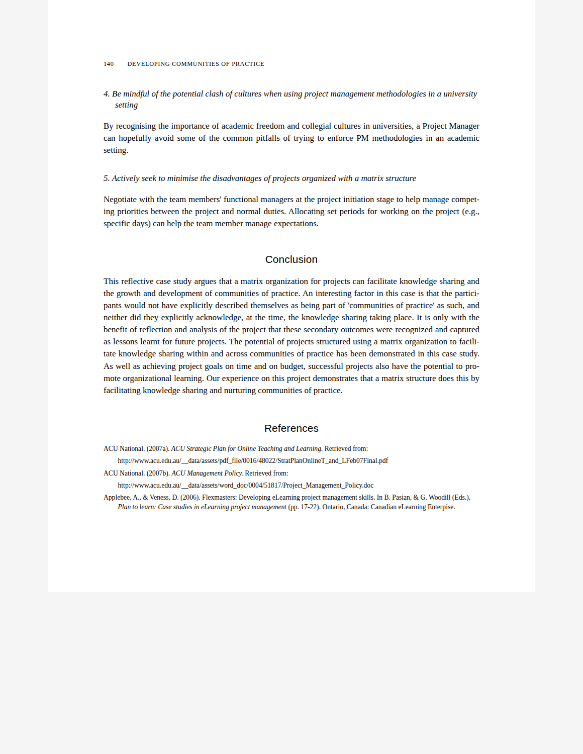140 Developing Communities of Practice
4. Be mindful of the potential clash of cultures when using project management methodologies in a university setting
By recognising the importance of academic freedom and collegial cultures in universities, a Project Manager can hopefully avoid some of the common pitfalls of trying to enforce PM methodologies in an academic setting.
5. Actively seek to minimise the disadvantages of projects organized with a matrix structure
Negotiate with the team members' functional managers at the project initiation stage to help manage competing priorities between the project and normal duties. Allocating set periods for working on the project (e.g., specific days) can help the team member manage expectations.
Conclusion
This reflective case study argues that a matrix organization for projects can facilitate knowledge sharing and the growth and development of communities of practice. An interesting factor in this case is that the participants would not have explicitly described themselves as being part of 'communities of practice' as such, and neither did they explicitly acknowledge, at the time, the knowledge sharing taking place. It is only with the benefit of reflection and analysis of the project that these secondary outcomes were recognized and captured as lessons learnt for future projects. The potential of projects structured using a matrix organization to facilitate knowledge sharing within and across communities of practice has been demonstrated in this case study. As well as achieving project goals on time and on budget, successful projects also have the potential to promote organizational learning. Our experience on this project demonstrates that a matrix structure does this by facilitating knowledge sharing and nurturing communities of practice.
References
ACU National. (2007a). ACU Strategic Plan for Online Teaching and Learning. Retrieved from:
http://www.acu.edu.au/__data/assets/pdf_file/0016/48022/StratPlanOnlineT_and_LFeb07Final.pdf
ACU National. (2007b). ACU Management Policy. Retrieved from:
http://www.acu.edu.au/__data/assets/word_doc/0004/51817/Project_Management_Policy.doc
Applebee, A., & Veness, D. (2006). Flexmasters: Developing eLearning project management skills. In B. Pasian, & G. Woodill (Eds.), Plan to learn: Case studies in eLearning project management (pp. 17-22). Ontario, Canada: Canadian eLearning Enterpise.